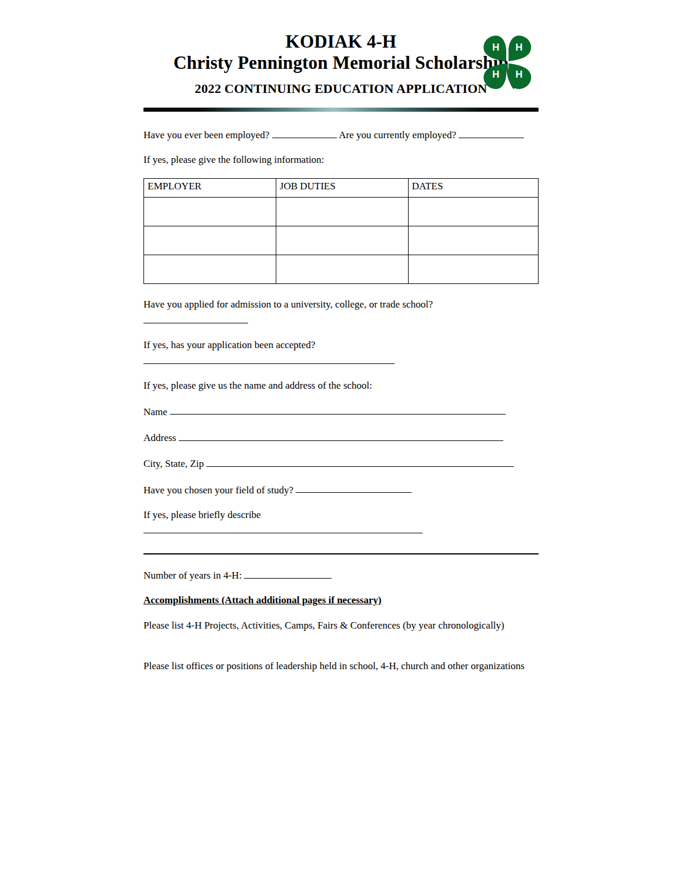H H H H
KODIAK 4-H Christy Pennington Memorial Scholarship
2022 CONTINUING EDUCATION APPLICATION
Have you ever been employed? Are you currently employed?
If yes, please give the following information:
| EMPLOYER | JOB DUTIES | DATES |
| --- | --- | --- |
Have you applied for admission to a university, college, or trade school?
If yes, has your application been accepted?
If yes, please give us the name and address of the school:
Name
Address
City, State, Zip
Have you chosen your field of study?
If yes, please briefly describe
Number of years in 4-H:
Accomplishments (Attach additional pages if necessary)
Please list 4-H Projects, Activities, Camps, Fairs & Conferences (by year chronologically)
Please list offices or positions of leadership held in school, 4-H, church and other organizations